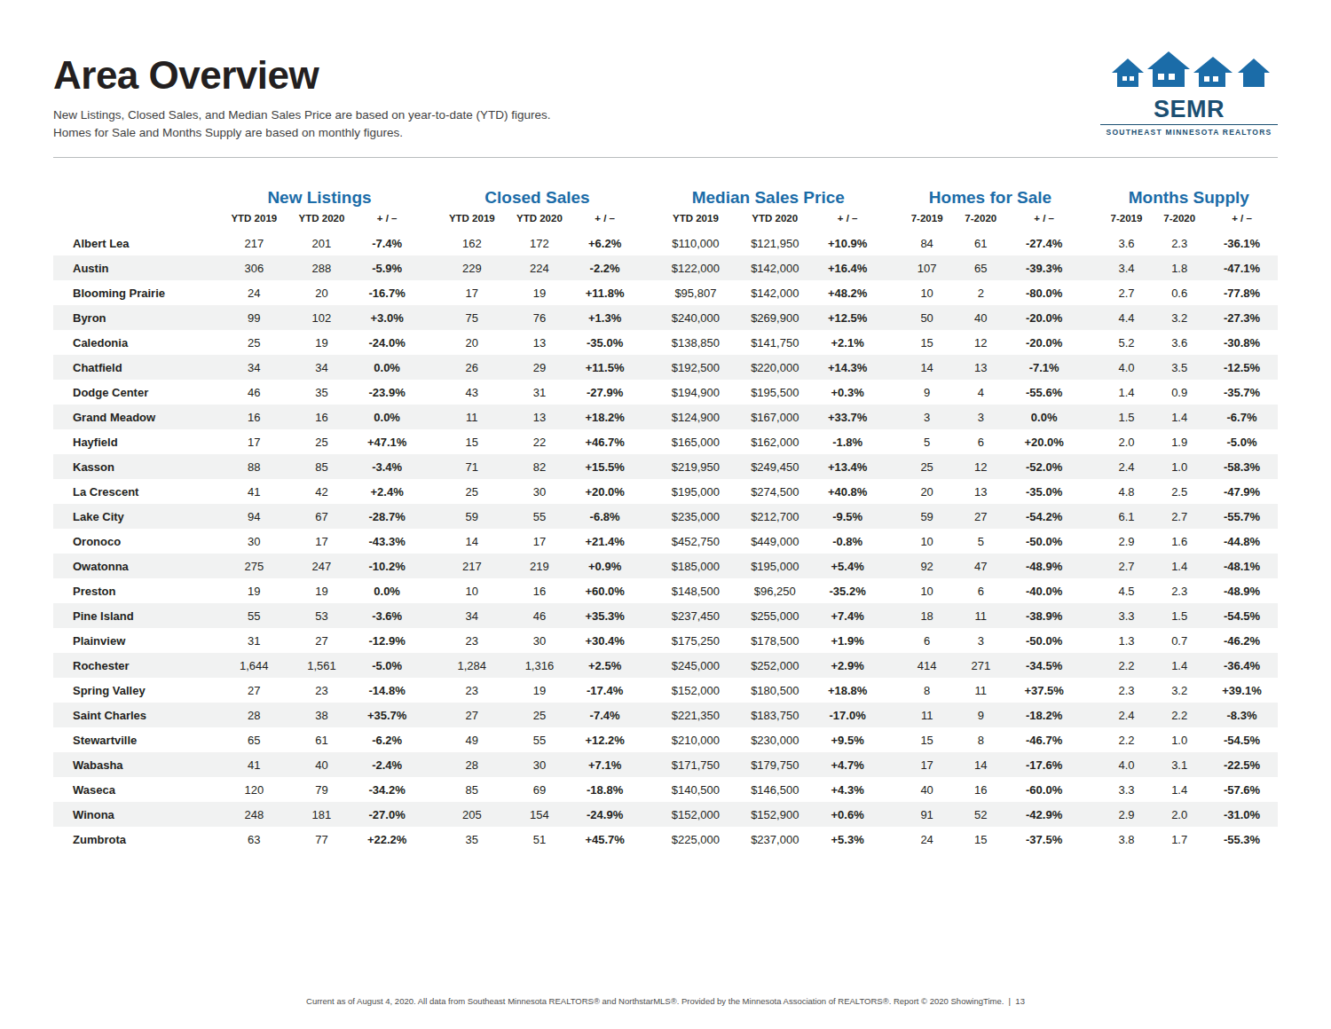Area Overview
New Listings, Closed Sales, and Median Sales Price are based on year-to-date (YTD) figures.
Homes for Sale and Months Supply are based on monthly figures.
SEMR
SOUTHEAST MINNESOTA REALTORS
| | New Listings | | Closed Sales | | Median Sales Price | | Homes for Sale | | Months Supply |
| --- | --- | --- | --- | --- | --- | --- | --- | --- | --- |
| | YTD 2019 | YTD 2020 | + / – | | YTD 2019 | YTD 2020 | + / – | | YTD 2019 | YTD 2020 | + / – | | 7-2019 | 7-2020 | + / – | | 7-2019 | 7-2020 | + / – |
| Albert Lea | 217 | 201 | -7.4% | | 162 | 172 | +6.2% | | $110,000 | $121,950 | +10.9% | | 84 | 61 | -27.4% | | 3.6 | 2.3 | -36.1% |
| Austin | 306 | 288 | -5.9% | | 229 | 224 | -2.2% | | $122,000 | $142,000 | +16.4% | | 107 | 65 | -39.3% | | 3.4 | 1.8 | -47.1% |
| Blooming Prairie | 24 | 20 | -16.7% | | 17 | 19 | +11.8% | | $95,807 | $142,000 | +48.2% | | 10 | 2 | -80.0% | | 2.7 | 0.6 | -77.8% |
| Byron | 99 | 102 | +3.0% | | 75 | 76 | +1.3% | | $240,000 | $269,900 | +12.5% | | 50 | 40 | -20.0% | | 4.4 | 3.2 | -27.3% |
| Caledonia | 25 | 19 | -24.0% | | 20 | 13 | -35.0% | | $138,850 | $141,750 | +2.1% | | 15 | 12 | -20.0% | | 5.2 | 3.6 | -30.8% |
| Chatfield | 34 | 34 | 0.0% | | 26 | 29 | +11.5% | | $192,500 | $220,000 | +14.3% | | 14 | 13 | -7.1% | | 4.0 | 3.5 | -12.5% |
| Dodge Center | 46 | 35 | -23.9% | | 43 | 31 | -27.9% | | $194,900 | $195,500 | +0.3% | | 9 | 4 | -55.6% | | 1.4 | 0.9 | -35.7% |
| Grand Meadow | 16 | 16 | 0.0% | | 11 | 13 | +18.2% | | $124,900 | $167,000 | +33.7% | | 3 | 3 | 0.0% | | 1.5 | 1.4 | -6.7% |
| Hayfield | 17 | 25 | +47.1% | | 15 | 22 | +46.7% | | $165,000 | $162,000 | -1.8% | | 5 | 6 | +20.0% | | 2.0 | 1.9 | -5.0% |
| Kasson | 88 | 85 | -3.4% | | 71 | 82 | +15.5% | | $219,950 | $249,450 | +13.4% | | 25 | 12 | -52.0% | | 2.4 | 1.0 | -58.3% |
| La Crescent | 41 | 42 | +2.4% | | 25 | 30 | +20.0% | | $195,000 | $274,500 | +40.8% | | 20 | 13 | -35.0% | | 4.8 | 2.5 | -47.9% |
| Lake City | 94 | 67 | -28.7% | | 59 | 55 | -6.8% | | $235,000 | $212,700 | -9.5% | | 59 | 27 | -54.2% | | 6.1 | 2.7 | -55.7% |
| Oronoco | 30 | 17 | -43.3% | | 14 | 17 | +21.4% | | $452,750 | $449,000 | -0.8% | | 10 | 5 | -50.0% | | 2.9 | 1.6 | -44.8% |
| Owatonna | 275 | 247 | -10.2% | | 217 | 219 | +0.9% | | $185,000 | $195,000 | +5.4% | | 92 | 47 | -48.9% | | 2.7 | 1.4 | -48.1% |
| Preston | 19 | 19 | 0.0% | | 10 | 16 | +60.0% | | $148,500 | $96,250 | -35.2% | | 10 | 6 | -40.0% | | 4.5 | 2.3 | -48.9% |
| Pine Island | 55 | 53 | -3.6% | | 34 | 46 | +35.3% | | $237,450 | $255,000 | +7.4% | | 18 | 11 | -38.9% | | 3.3 | 1.5 | -54.5% |
| Plainview | 31 | 27 | -12.9% | | 23 | 30 | +30.4% | | $175,250 | $178,500 | +1.9% | | 6 | 3 | -50.0% | | 1.3 | 0.7 | -46.2% |
| Rochester | 1,644 | 1,561 | -5.0% | | 1,284 | 1,316 | +2.5% | | $245,000 | $252,000 | +2.9% | | 414 | 271 | -34.5% | | 2.2 | 1.4 | -36.4% |
| Spring Valley | 27 | 23 | -14.8% | | 23 | 19 | -17.4% | | $152,000 | $180,500 | +18.8% | | 8 | 11 | +37.5% | | 2.3 | 3.2 | +39.1% |
| Saint Charles | 28 | 38 | +35.7% | | 27 | 25 | -7.4% | | $221,350 | $183,750 | -17.0% | | 11 | 9 | -18.2% | | 2.4 | 2.2 | -8.3% |
| Stewartville | 65 | 61 | -6.2% | | 49 | 55 | +12.2% | | $210,000 | $230,000 | +9.5% | | 15 | 8 | -46.7% | | 2.2 | 1.0 | -54.5% |
| Wabasha | 41 | 40 | -2.4% | | 28 | 30 | +7.1% | | $171,750 | $179,750 | +4.7% | | 17 | 14 | -17.6% | | 4.0 | 3.1 | -22.5% |
| Waseca | 120 | 79 | -34.2% | | 85 | 69 | -18.8% | | $140,500 | $146,500 | +4.3% | | 40 | 16 | -60.0% | | 3.3 | 1.4 | -57.6% |
| Winona | 248 | 181 | -27.0% | | 205 | 154 | -24.9% | | $152,000 | $152,900 | +0.6% | | 91 | 52 | -42.9% | | 2.9 | 2.0 | -31.0% |
| Zumbrota | 63 | 77 | +22.2% | | 35 | 51 | +45.7% | | $225,000 | $237,000 | +5.3% | | 24 | 15 | -37.5% | | 3.8 | 1.7 | -55.3% |
Current as of August 4, 2020. All data from Southeast Minnesota REALTORS® and NorthstarMLS®. Provided by the Minnesota Association of REALTORS®. Report © 2020 ShowingTime. | 13